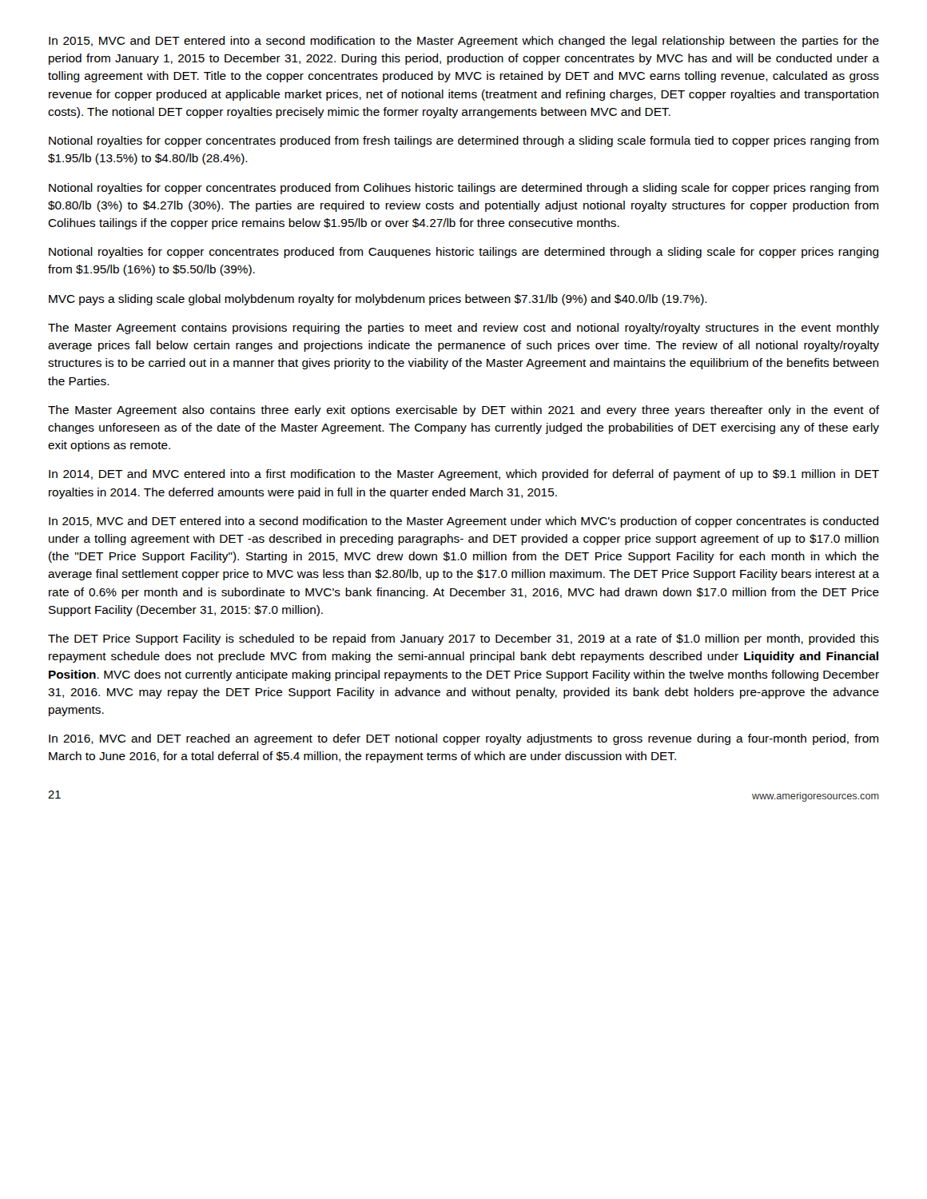In 2015, MVC and DET entered into a second modification to the Master Agreement which changed the legal relationship between the parties for the period from January 1, 2015 to December 31, 2022. During this period, production of copper concentrates by MVC has and will be conducted under a tolling agreement with DET. Title to the copper concentrates produced by MVC is retained by DET and MVC earns tolling revenue, calculated as gross revenue for copper produced at applicable market prices, net of notional items (treatment and refining charges, DET copper royalties and transportation costs). The notional DET copper royalties precisely mimic the former royalty arrangements between MVC and DET.
Notional royalties for copper concentrates produced from fresh tailings are determined through a sliding scale formula tied to copper prices ranging from $1.95/lb (13.5%) to $4.80/lb (28.4%).
Notional royalties for copper concentrates produced from Colihues historic tailings are determined through a sliding scale for copper prices ranging from $0.80/lb (3%) to $4.27lb (30%). The parties are required to review costs and potentially adjust notional royalty structures for copper production from Colihues tailings if the copper price remains below $1.95/lb or over $4.27/lb for three consecutive months.
Notional royalties for copper concentrates produced from Cauquenes historic tailings are determined through a sliding scale for copper prices ranging from $1.95/lb (16%) to $5.50/lb (39%).
MVC pays a sliding scale global molybdenum royalty for molybdenum prices between $7.31/lb (9%) and $40.0/lb (19.7%).
The Master Agreement contains provisions requiring the parties to meet and review cost and notional royalty/royalty structures in the event monthly average prices fall below certain ranges and projections indicate the permanence of such prices over time. The review of all notional royalty/royalty structures is to be carried out in a manner that gives priority to the viability of the Master Agreement and maintains the equilibrium of the benefits between the Parties.
The Master Agreement also contains three early exit options exercisable by DET within 2021 and every three years thereafter only in the event of changes unforeseen as of the date of the Master Agreement. The Company has currently judged the probabilities of DET exercising any of these early exit options as remote.
In 2014, DET and MVC entered into a first modification to the Master Agreement, which provided for deferral of payment of up to $9.1 million in DET royalties in 2014. The deferred amounts were paid in full in the quarter ended March 31, 2015.
In 2015, MVC and DET entered into a second modification to the Master Agreement under which MVC's production of copper concentrates is conducted under a tolling agreement with DET -as described in preceding paragraphs- and DET provided a copper price support agreement of up to $17.0 million (the "DET Price Support Facility"). Starting in 2015, MVC drew down $1.0 million from the DET Price Support Facility for each month in which the average final settlement copper price to MVC was less than $2.80/lb, up to the $17.0 million maximum. The DET Price Support Facility bears interest at a rate of 0.6% per month and is subordinate to MVC's bank financing. At December 31, 2016, MVC had drawn down $17.0 million from the DET Price Support Facility (December 31, 2015: $7.0 million).
The DET Price Support Facility is scheduled to be repaid from January 2017 to December 31, 2019 at a rate of $1.0 million per month, provided this repayment schedule does not preclude MVC from making the semi-annual principal bank debt repayments described under Liquidity and Financial Position. MVC does not currently anticipate making principal repayments to the DET Price Support Facility within the twelve months following December 31, 2016. MVC may repay the DET Price Support Facility in advance and without penalty, provided its bank debt holders pre-approve the advance payments.
In 2016, MVC and DET reached an agreement to defer DET notional copper royalty adjustments to gross revenue during a four-month period, from March to June 2016, for a total deferral of $5.4 million, the repayment terms of which are under discussion with DET.
21 www.amerigoresources.com